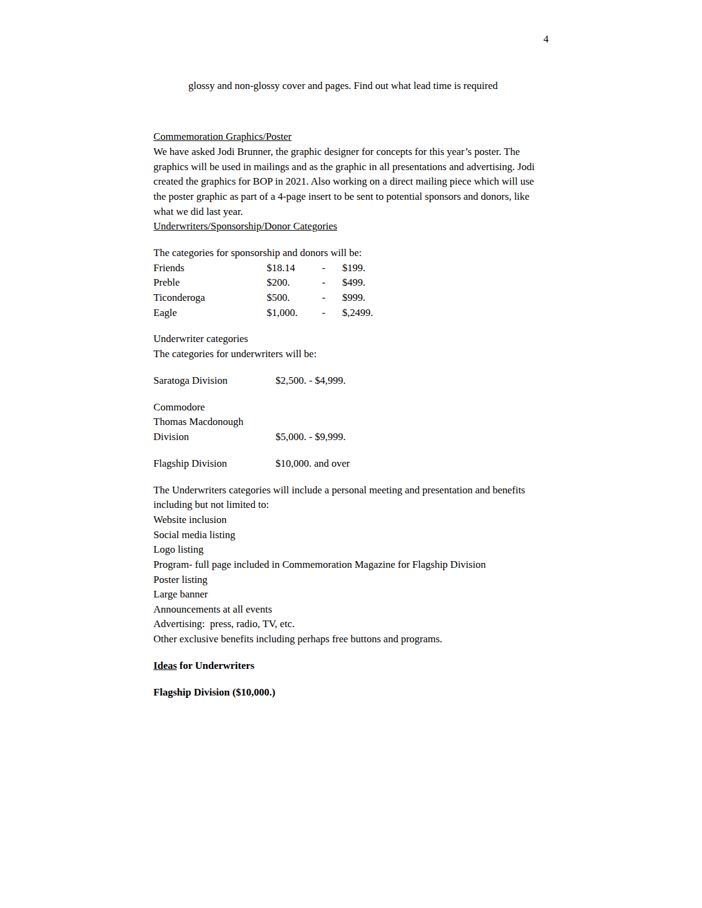4
glossy and non-glossy cover and pages. Find out what lead time is required
Commemoration Graphics/Poster
We have asked Jodi Brunner, the graphic designer for concepts for this year’s poster. The graphics will be used in mailings and as the graphic in all presentations and advertising. Jodi created the graphics for BOP in 2021. Also working on a direct mailing piece which will use the poster graphic as part of a 4-page insert to be sent to potential sponsors and donors, like what we did last year.
Underwriters/Sponsorship/Donor Categories
The categories for sponsorship and donors will be:
| Friends | $18.14 | - | $199. |
| Preble | $200. | - | $499. |
| Ticonderoga | $500. | - | $999. |
| Eagle | $1,000. | - | $,2499. |
Underwriter categories
The categories for underwriters will be:
| Saratoga Division | $2,500. - $4,999. |
| Commodore | |
| Thomas Macdonough | |
| Division | $5,000. - $9,999. |
| Flagship Division | $10,000. and over |
The Underwriters categories will include a personal meeting and presentation and benefits including but not limited to:
Website inclusion
Social media listing
Logo listing
Program- full page included in Commemoration Magazine for Flagship Division
Poster listing
Large banner
Announcements at all events
Advertising: press, radio, TV, etc.
Other exclusive benefits including perhaps free buttons and programs.
Ideas for Underwriters
Flagship Division ($10,000.)